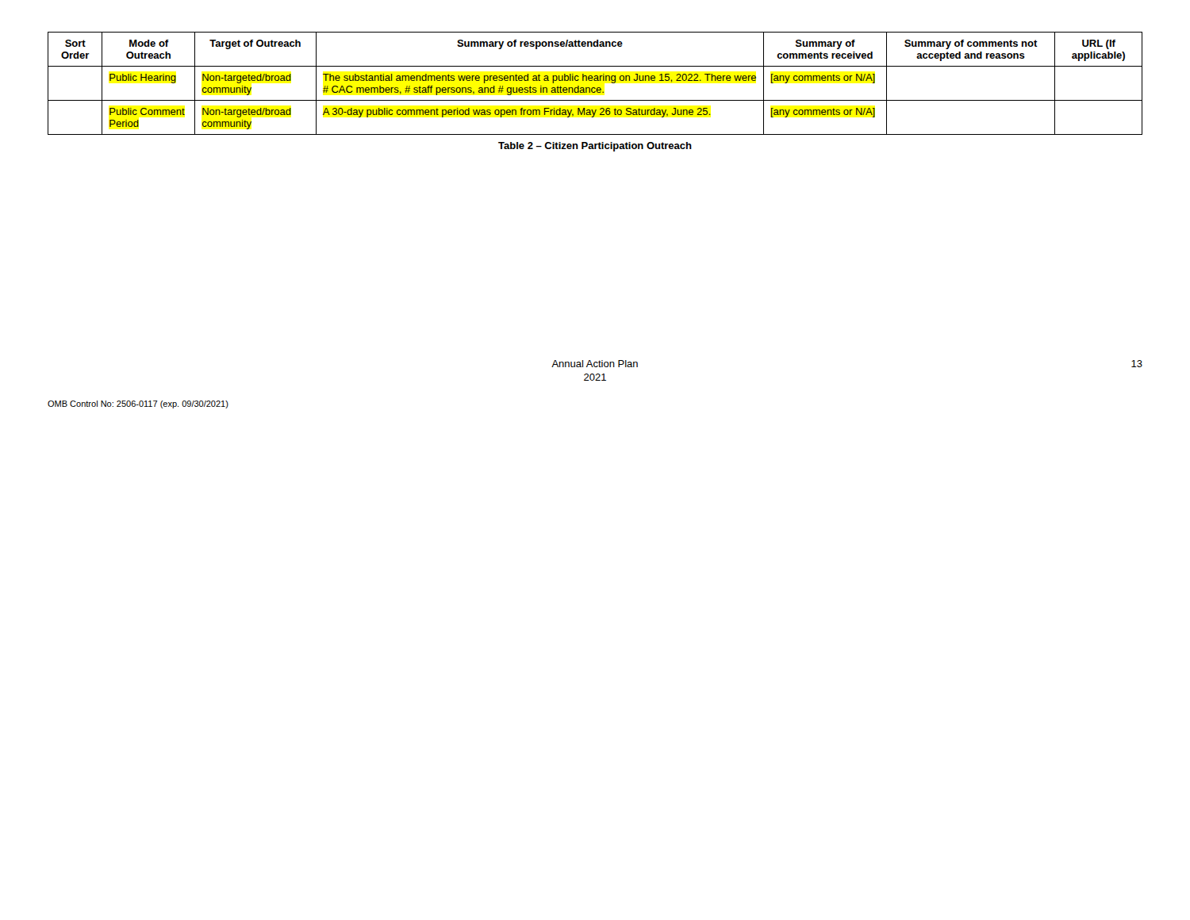| Sort Order | Mode of Outreach | Target of Outreach | Summary of response/attendance | Summary of comments received | Summary of comments not accepted and reasons | URL (If applicable) |
| --- | --- | --- | --- | --- | --- | --- |
| | Public Hearing | Non-targeted/broad community | The substantial amendments were presented at a public hearing on June 15, 2022. There were # CAC members, # staff persons, and # guests in attendance. | [any comments or N/A] | | |
| | Public Comment Period | Non-targeted/broad community | A 30-day public comment period was open from Friday, May 26 to Saturday, June 25. | [any comments or N/A] | | |
Table 2 – Citizen Participation Outreach
Annual Action Plan
2021
13
OMB Control No: 2506-0117 (exp. 09/30/2021)